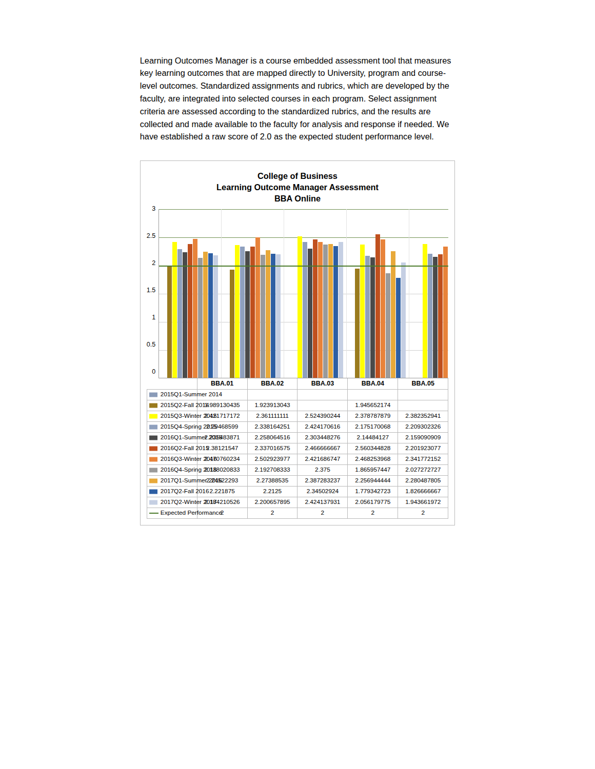Learning Outcomes Manager is a course embedded assessment tool that measures key learning outcomes that are mapped directly to University, program and course-level outcomes. Standardized assignments and rubrics, which are developed by the faculty, are integrated into selected courses in each program. Select assignment criteria are assessed according to the standardized rubrics, and the results are collected and made available to the faculty for analysis and response if needed. We have established a raw score of 2.0 as the expected student performance level.
College of Business Learning Outcome Manager Assessment BBA Online
3 2.5 2 1.5 1 0.5 0
| | BBA.01 | BBA.02 | BBA.03 | BBA.04 | BBA.05 |
| --- | --- | --- | --- | --- | --- |
| 2015Q1-Summer 2014 | | | | | |
| 2015Q2-Fall 2014 | 1.989130435 | 1.923913043 | | 1.945652174 | |
| 2015Q3-Winter 2015 | 2.421717172 | 2.361111111 | 2.524390244 | 2.378787879 | 2.382352941 |
| 2015Q4-Spring 2015 | 2.29468599 | 2.338164251 | 2.424170616 | 2.175170068 | 2.209302326 |
| 2016Q1-Summer 2015 | 2.235483871 | 2.258064516 | 2.303448276 | 2.14484127 | 2.159090909 |
| 2016Q2-Fall 2015 | 2.38121547 | 2.337016575 | 2.466666667 | 2.560344828 | 2.201923077 |
| 2016Q3-Winter 2016 | 2.470760234 | 2.502923977 | 2.421686747 | 2.468253968 | 2.341772152 |
| 2016Q4-Spring 2016 | 2.138020833 | 2.192708333 | 2.375 | 1.865957447 | 2.027272727 |
| 2017Q1-Summer 2016 | 2.24522293 | 2.27388535 | 2.387283237 | 2.256944444 | 2.280487805 |
| 2017Q2-Fall 2016 | 2.221875 | 2.2125 | 2.34502924 | 1.779342723 | 1.826666667 |
| 2017Q2-Winter 2017 | 2.184210526 | 2.200657895 | 2.424137931 | 2.056179775 | 1.943661972 |
| Expected Performance | 2 | 2 | 2 | 2 | 2 |